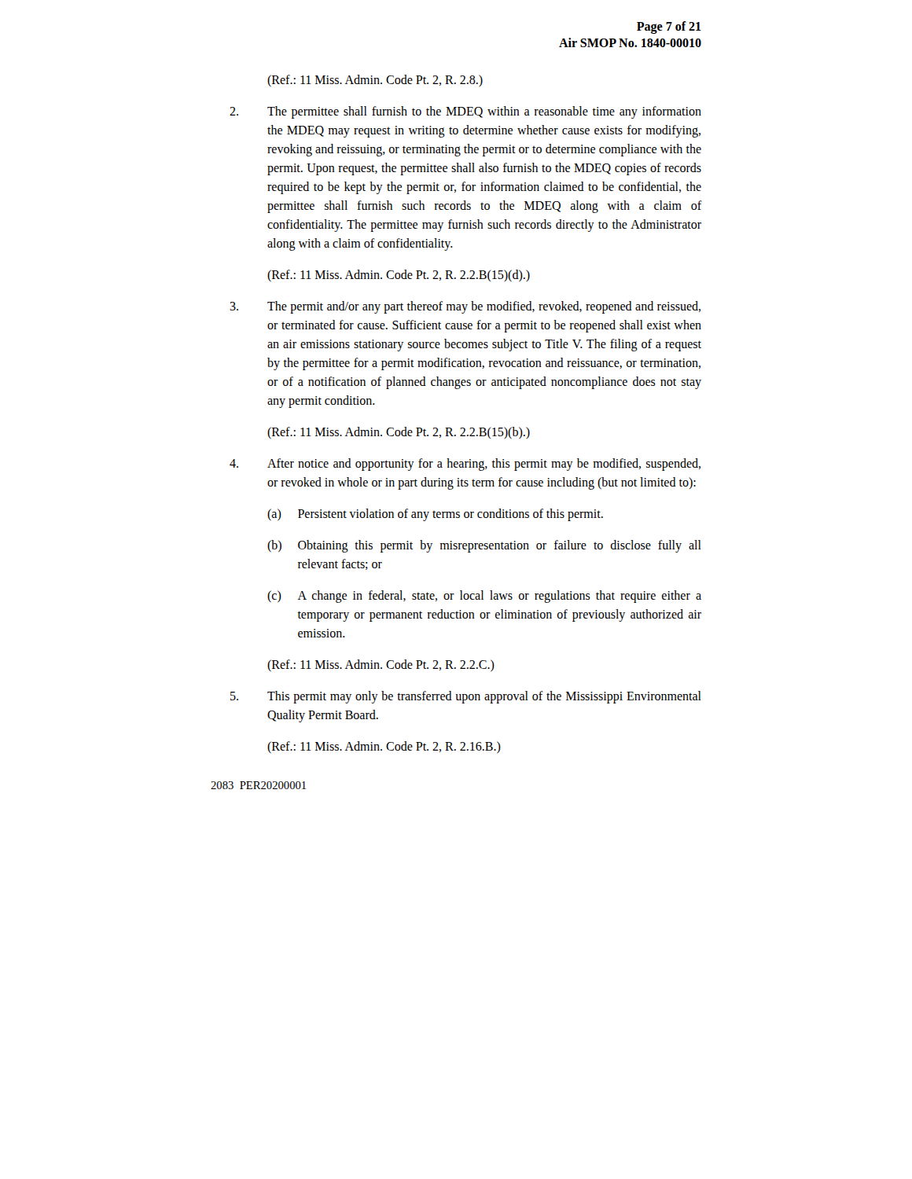Page 7 of 21
Air SMOP No. 1840-00010
(Ref.: 11 Miss. Admin. Code Pt. 2, R. 2.8.)
2.
The permittee shall furnish to the MDEQ within a reasonable time any information the MDEQ may request in writing to determine whether cause exists for modifying, revoking and reissuing, or terminating the permit or to determine compliance with the permit. Upon request, the permittee shall also furnish to the MDEQ copies of records required to be kept by the permit or, for information claimed to be confidential, the permittee shall furnish such records to the MDEQ along with a claim of confidentiality. The permittee may furnish such records directly to the Administrator along with a claim of confidentiality.
(Ref.: 11 Miss. Admin. Code Pt. 2, R. 2.2.B(15)(d).)
3.
The permit and/or any part thereof may be modified, revoked, reopened and reissued, or terminated for cause. Sufficient cause for a permit to be reopened shall exist when an air emissions stationary source becomes subject to Title V. The filing of a request by the permittee for a permit modification, revocation and reissuance, or termination, or of a notification of planned changes or anticipated noncompliance does not stay any permit condition.
(Ref.: 11 Miss. Admin. Code Pt. 2, R. 2.2.B(15)(b).)
4.
After notice and opportunity for a hearing, this permit may be modified, suspended, or revoked in whole or in part during its term for cause including (but not limited to):
(a)
Persistent violation of any terms or conditions of this permit.
(b)
Obtaining this permit by misrepresentation or failure to disclose fully all relevant facts; or
(c)
A change in federal, state, or local laws or regulations that require either a temporary or permanent reduction or elimination of previously authorized air emission.
(Ref.: 11 Miss. Admin. Code Pt. 2, R. 2.2.C.)
5.
This permit may only be transferred upon approval of the Mississippi Environmental Quality Permit Board.
(Ref.: 11 Miss. Admin. Code Pt. 2, R. 2.16.B.)
2083 PER20200001